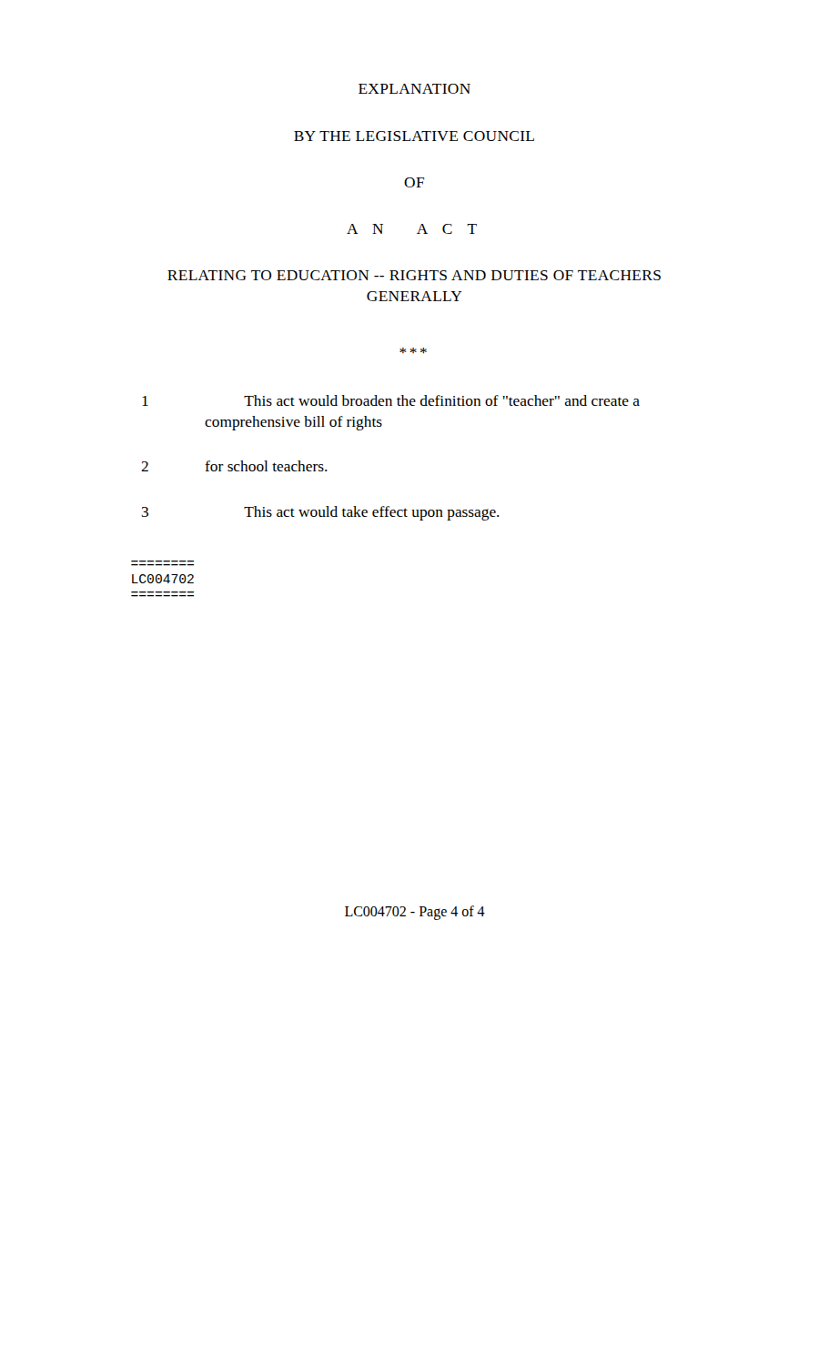EXPLANATION
BY THE LEGISLATIVE COUNCIL
OF
A N A C T
RELATING TO EDUCATION -- RIGHTS AND DUTIES OF TEACHERS GENERALLY
***
This act would broaden the definition of "teacher" and create a comprehensive bill of rights
for school teachers.
This act would take effect upon passage.
========
LC004702
========
LC004702 - Page 4 of 4